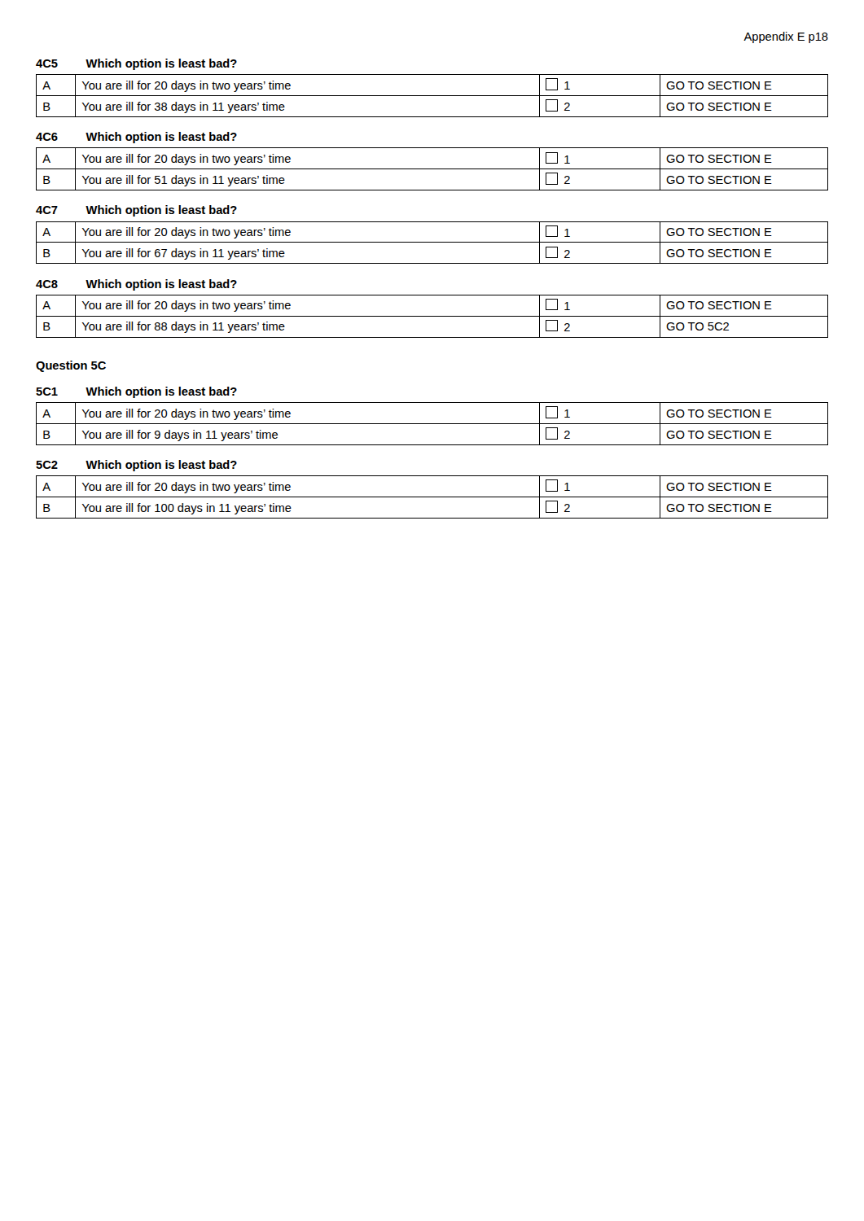Appendix E p18
4C5 Which option is least bad?
| A | You are ill for 20 days in two years’ time | 1 | GO TO SECTION E |
| B | You are ill for 38 days in 11 years’ time | 2 | GO TO SECTION E |
4C6 Which option is least bad?
| A | You are ill for 20 days in two years’ time | 1 | GO TO SECTION E |
| B | You are ill for 51 days in 11 years’ time | 2 | GO TO SECTION E |
4C7 Which option is least bad?
| A | You are ill for 20 days in two years’ time | 1 | GO TO SECTION E |
| B | You are ill for 67 days in 11 years’ time | 2 | GO TO SECTION E |
4C8 Which option is least bad?
| A | You are ill for 20 days in two years’ time | 1 | GO TO SECTION E |
| B | You are ill for 88 days in 11 years’ time | 2 | GO TO 5C2 |
Question 5C
5C1 Which option is least bad?
| A | You are ill for 20 days in two years’ time | 1 | GO TO SECTION E |
| B | You are ill for 9 days in 11 years’ time | 2 | GO TO SECTION E |
5C2 Which option is least bad?
| A | You are ill for 20 days in two years’ time | 1 | GO TO SECTION E |
| B | You are ill for 100 days in 11 years’ time | 2 | GO TO SECTION E |